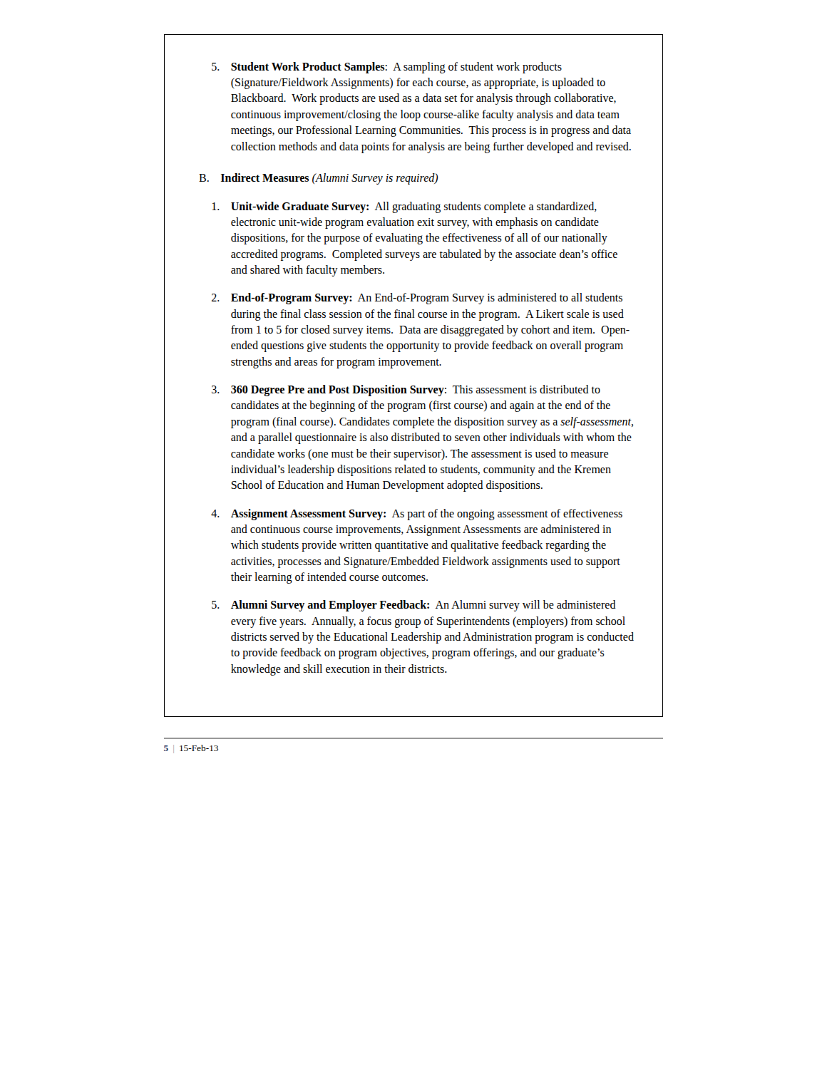Student Work Product Samples: A sampling of student work products (Signature/Fieldwork Assignments) for each course, as appropriate, is uploaded to Blackboard. Work products are used as a data set for analysis through collaborative, continuous improvement/closing the loop course-alike faculty analysis and data team meetings, our Professional Learning Communities. This process is in progress and data collection methods and data points for analysis are being further developed and revised.
Indirect Measures (Alumni Survey is required)
Unit-wide Graduate Survey: All graduating students complete a standardized, electronic unit-wide program evaluation exit survey, with emphasis on candidate dispositions, for the purpose of evaluating the effectiveness of all of our nationally accredited programs. Completed surveys are tabulated by the associate dean’s office and shared with faculty members.
End-of-Program Survey: An End-of-Program Survey is administered to all students during the final class session of the final course in the program. A Likert scale is used from 1 to 5 for closed survey items. Data are disaggregated by cohort and item. Open-ended questions give students the opportunity to provide feedback on overall program strengths and areas for program improvement.
360 Degree Pre and Post Disposition Survey: This assessment is distributed to candidates at the beginning of the program (first course) and again at the end of the program (final course). Candidates complete the disposition survey as a self-assessment, and a parallel questionnaire is also distributed to seven other individuals with whom the candidate works (one must be their supervisor). The assessment is used to measure individual’s leadership dispositions related to students, community and the Kremen School of Education and Human Development adopted dispositions.
Assignment Assessment Survey: As part of the ongoing assessment of effectiveness and continuous course improvements, Assignment Assessments are administered in which students provide written quantitative and qualitative feedback regarding the activities, processes and Signature/Embedded Fieldwork assignments used to support their learning of intended course outcomes.
Alumni Survey and Employer Feedback: An Alumni survey will be administered every five years. Annually, a focus group of Superintendents (employers) from school districts served by the Educational Leadership and Administration program is conducted to provide feedback on program objectives, program offerings, and our graduate’s knowledge and skill execution in their districts.
5|15-Feb-13